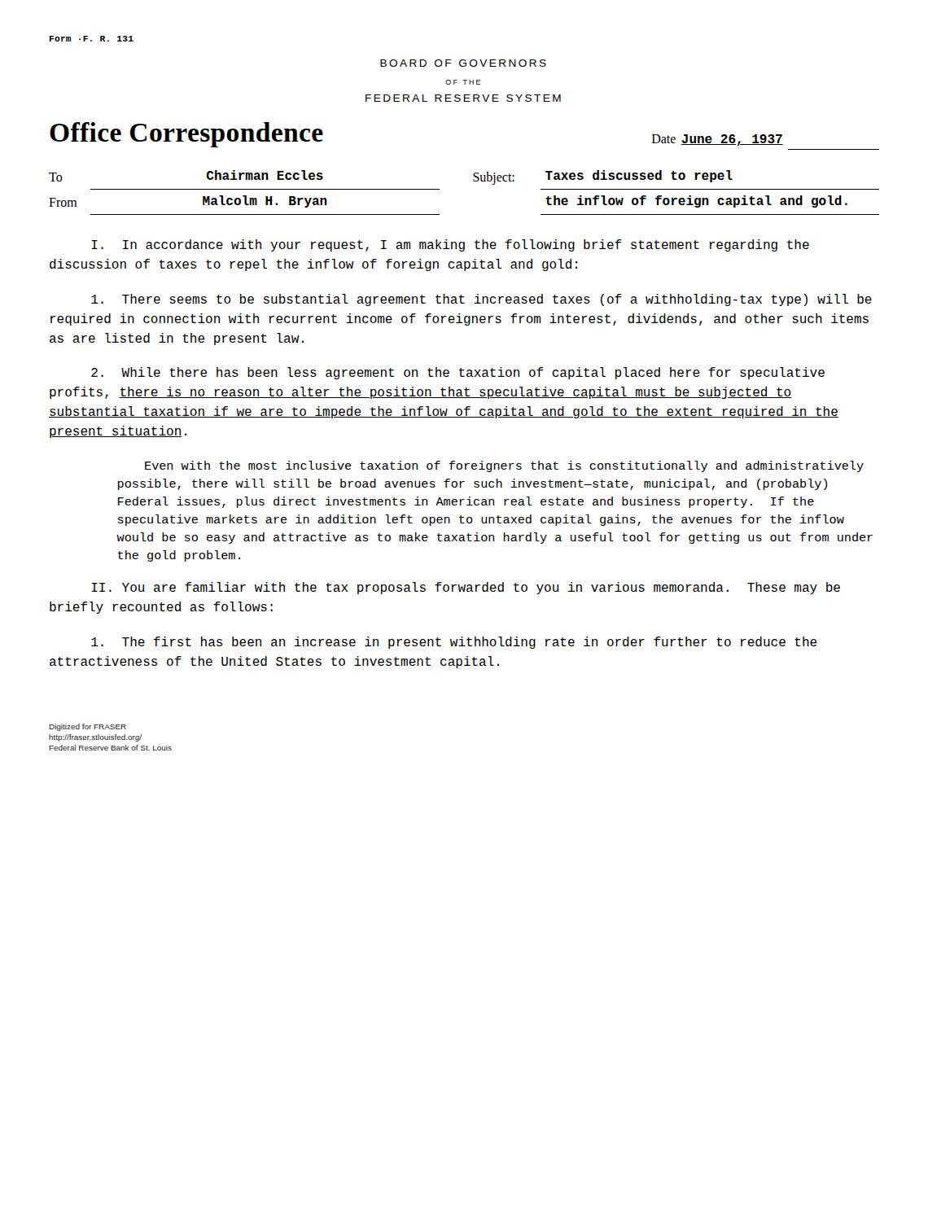Form ·F. R. 131
BOARD OF GOVERNORS
OF THE
FEDERAL RESERVE SYSTEM
Office Correspondence
DateJune 26, 1937
| To | Chairman Eccles | | Subject: | Taxes discussed to repel |
| From | Malcolm H. Bryan | | | the inflow of foreign capital and gold. |
I. In accordance with your request, I am making the following brief statement regarding the discussion of taxes to repel the inflow of foreign capital and gold:
1. There seems to be substantial agreement that increased taxes (of a withholding-tax type) will be required in connection with recurrent income of foreigners from interest, dividends, and other such items as are listed in the present law.
2. While there has been less agreement on the taxation of capital placed here for speculative profits, there is no reason to alter the position that speculative capital must be subjected to substantial taxation if we are to impede the inflow of capital and gold to the extent required in the present situation.
Even with the most inclusive taxation of foreigners that is constitutionally and administratively possible, there will still be broad avenues for such investment—state, municipal, and (probably) Federal issues, plus direct investments in American real estate and business property. If the speculative markets are in addition left open to untaxed capital gains, the avenues for the inflow would be so easy and attractive as to make taxation hardly a useful tool for getting us out from under the gold problem.
II. You are familiar with the tax proposals forwarded to you in various memoranda. These may be briefly recounted as follows:
1. The first has been an increase in present withholding rate in order further to reduce the attractiveness of the United States to investment capital.
Digitized for FRASER
http://fraser.stlouisfed.org/
Federal Reserve Bank of St. Louis